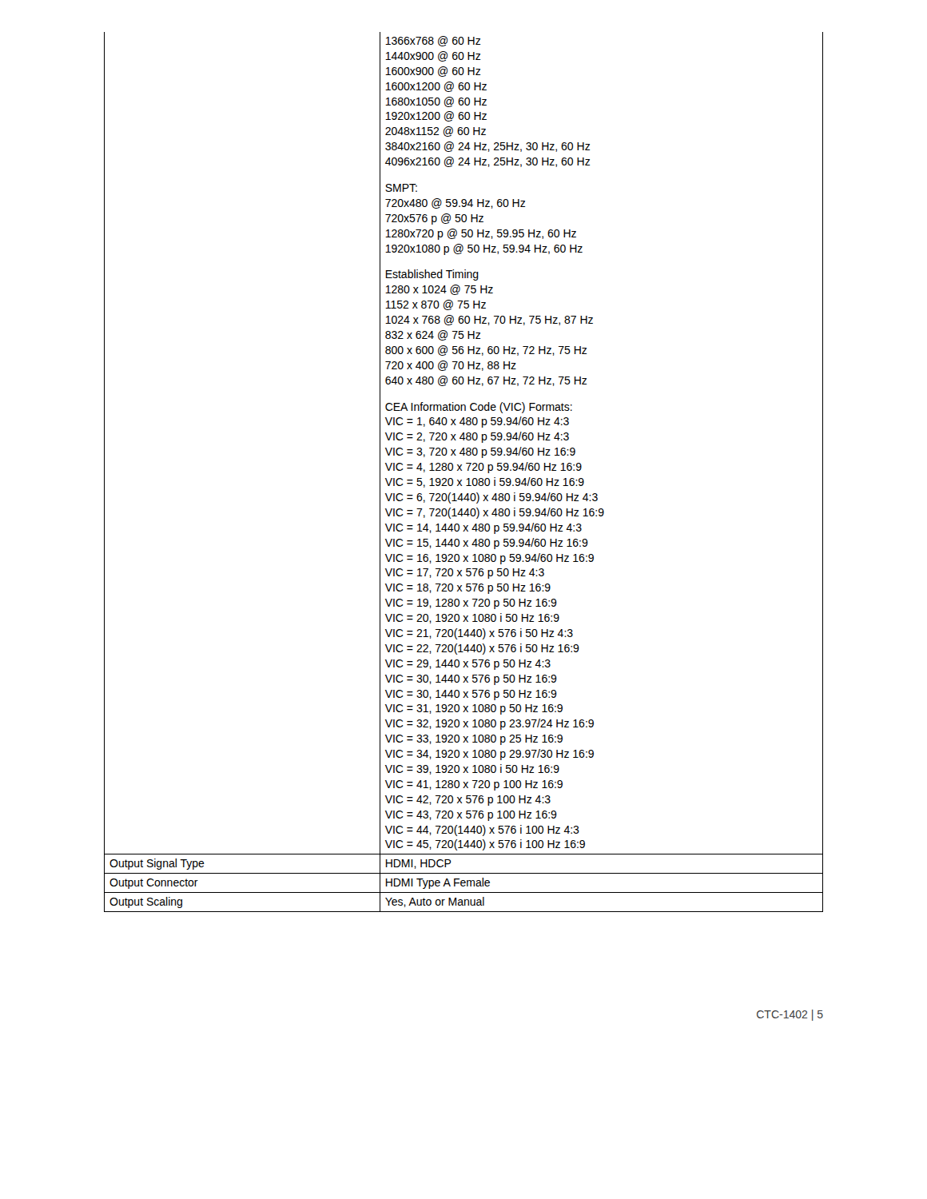| | 1366x768 @ 60 Hz 1440x900 @ 60 Hz 1600x900 @ 60 Hz 1600x1200 @ 60 Hz 1680x1050 @ 60 Hz 1920x1200 @ 60 Hz 2048x1152 @ 60 Hz 3840x2160 @ 24 Hz, 25Hz, 30 Hz, 60 Hz 4096x2160 @ 24 Hz, 25Hz, 30 Hz, 60 Hz SMPT: 720x480 @ 59.94 Hz, 60 Hz 720x576 p @ 50 Hz 1280x720 p @ 50 Hz, 59.95 Hz, 60 Hz 1920x1080 p @ 50 Hz, 59.94 Hz, 60 Hz Established Timing 1280 x 1024 @ 75 Hz 1152 x 870 @ 75 Hz 1024 x 768 @ 60 Hz, 70 Hz, 75 Hz, 87 Hz 832 x 624 @ 75 Hz 800 x 600 @ 56 Hz, 60 Hz, 72 Hz, 75 Hz 720 x 400 @ 70 Hz, 88 Hz 640 x 480 @ 60 Hz, 67 Hz, 72 Hz, 75 Hz CEA Information Code (VIC) Formats: VIC = 1, 640 x 480 p 59.94/60 Hz 4:3 VIC = 2, 720 x 480 p 59.94/60 Hz 4:3 VIC = 3, 720 x 480 p 59.94/60 Hz 16:9 VIC = 4, 1280 x 720 p 59.94/60 Hz 16:9 VIC = 5, 1920 x 1080 i 59.94/60 Hz 16:9 VIC = 6, 720(1440) x 480 i 59.94/60 Hz 4:3 VIC = 7, 720(1440) x 480 i 59.94/60 Hz 16:9 VIC = 14, 1440 x 480 p 59.94/60 Hz 4:3 VIC = 15, 1440 x 480 p 59.94/60 Hz 16:9 VIC = 16, 1920 x 1080 p 59.94/60 Hz 16:9 VIC = 17, 720 x 576 p 50 Hz 4:3 VIC = 18, 720 x 576 p 50 Hz 16:9 VIC = 19, 1280 x 720 p 50 Hz 16:9 VIC = 20, 1920 x 1080 i 50 Hz 16:9 VIC = 21, 720(1440) x 576 i 50 Hz 4:3 VIC = 22, 720(1440) x 576 i 50 Hz 16:9 VIC = 29, 1440 x 576 p 50 Hz 4:3 VIC = 30, 1440 x 576 p 50 Hz 16:9 VIC = 30, 1440 x 576 p 50 Hz 16:9 VIC = 31, 1920 x 1080 p 50 Hz 16:9 VIC = 32, 1920 x 1080 p 23.97/24 Hz 16:9 VIC = 33, 1920 x 1080 p 25 Hz 16:9 VIC = 34, 1920 x 1080 p 29.97/30 Hz 16:9 VIC = 39, 1920 x 1080 i 50 Hz 16:9 VIC = 41, 1280 x 720 p 100 Hz 16:9 VIC = 42, 720 x 576 p 100 Hz 4:3 VIC = 43, 720 x 576 p 100 Hz 16:9 VIC = 44, 720(1440) x 576 i 100 Hz 4:3 VIC = 45, 720(1440) x 576 i 100 Hz 16:9 |
| Output Signal Type | HDMI, HDCP |
| Output Connector | HDMI Type A Female |
| Output Scaling | Yes, Auto or Manual |
CTC-1402 | 5